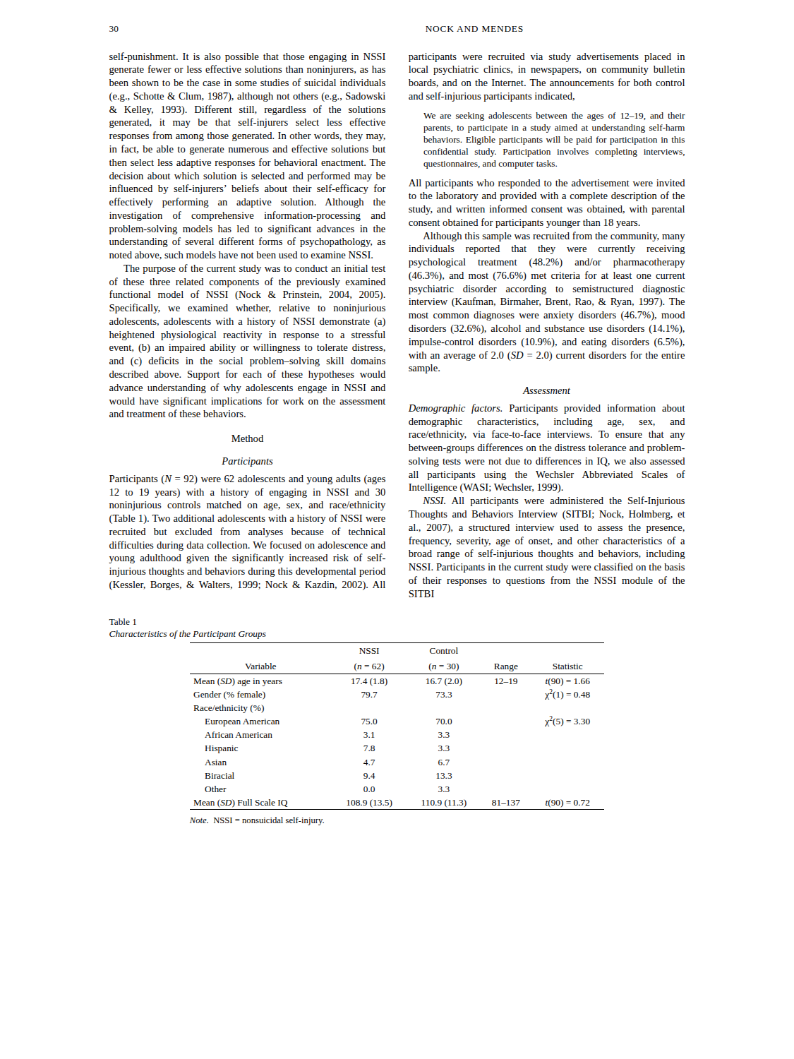30 Nock and Mendes
self-punishment. It is also possible that those engaging in NSSI generate fewer or less effective solutions than noninjurers, as has been shown to be the case in some studies of suicidal individuals (e.g., Schotte & Clum, 1987), although not others (e.g., Sadowski & Kelley, 1993). Different still, regardless of the solutions generated, it may be that self-injurers select less effective responses from among those generated. In other words, they may, in fact, be able to generate numerous and effective solutions but then select less adaptive responses for behavioral enactment. The decision about which solution is selected and performed may be influenced by self-injurers’ beliefs about their self-efficacy for effectively performing an adaptive solution. Although the investigation of comprehensive information-processing and problem-solving models has led to significant advances in the understanding of several different forms of psychopathology, as noted above, such models have not been used to examine NSSI.
The purpose of the current study was to conduct an initial test of these three related components of the previously examined functional model of NSSI (Nock & Prinstein, 2004, 2005). Specifically, we examined whether, relative to noninjurious adolescents, adolescents with a history of NSSI demonstrate (a) heightened physiological reactivity in response to a stressful event, (b) an impaired ability or willingness to tolerate distress, and (c) deficits in the social problem–solving skill domains described above. Support for each of these hypotheses would advance understanding of why adolescents engage in NSSI and would have significant implications for work on the assessment and treatment of these behaviors.
Method
Participants
Participants (N = 92) were 62 adolescents and young adults (ages 12 to 19 years) with a history of engaging in NSSI and 30 noninjurious controls matched on age, sex, and race/ethnicity (Table 1). Two additional adolescents with a history of NSSI were recruited but excluded from analyses because of technical difficulties during data collection. We focused on adolescence and young adulthood given the significantly increased risk of self-injurious thoughts and behaviors during this developmental period (Kessler, Borges, & Walters, 1999; Nock & Kazdin, 2002). All participants were recruited via study advertisements placed in local psychiatric clinics, in newspapers, on community bulletin boards, and on the Internet. The announcements for both control and self-injurious participants indicated,
We are seeking adolescents between the ages of 12–19, and their parents, to participate in a study aimed at understanding self-harm behaviors. Eligible participants will be paid for participation in this confidential study. Participation involves completing interviews, questionnaires, and computer tasks.
All participants who responded to the advertisement were invited to the laboratory and provided with a complete description of the study, and written informed consent was obtained, with parental consent obtained for participants younger than 18 years.
Although this sample was recruited from the community, many individuals reported that they were currently receiving psychological treatment (48.2%) and/or pharmacotherapy (46.3%), and most (76.6%) met criteria for at least one current psychiatric disorder according to semistructured diagnostic interview (Kaufman, Birmaher, Brent, Rao, & Ryan, 1997). The most common diagnoses were anxiety disorders (46.7%), mood disorders (32.6%), alcohol and substance use disorders (14.1%), impulse-control disorders (10.9%), and eating disorders (6.5%), with an average of 2.0 (SD = 2.0) current disorders for the entire sample.
Assessment
Demographic factors. Participants provided information about demographic characteristics, including age, sex, and race/ethnicity, via face-to-face interviews. To ensure that any between-groups differences on the distress tolerance and problem-solving tests were not due to differences in IQ, we also assessed all participants using the Wechsler Abbreviated Scales of Intelligence (WASI; Wechsler, 1999).
NSSI. All participants were administered the Self-Injurious Thoughts and Behaviors Interview (SITBI; Nock, Holmberg, et al., 2007), a structured interview used to assess the presence, frequency, severity, age of onset, and other characteristics of a broad range of self-injurious thoughts and behaviors, including NSSI. Participants in the current study were classified on the basis of their responses to questions from the NSSI module of the SITBI
Table 1 Characteristics of the Participant Groups
| | NSSI | Control | | |
| --- | --- | --- | --- | --- |
| Variable | ( n = 62) | ( n = 30) | Range | Statistic |
| Mean ( SD ) age in years | 17.4 (1.8) | 16.7 (2.0) | 12–19 | t (90) = 1.66 |
| Gender (% female) | 79.7 | 73.3 | | χ 2 (1) = 0.48 |
| Race/ethnicity (%) | | | | |
| European American | 75.0 | 70.0 | | χ 2 (5) = 3.30 |
| African American | 3.1 | 3.3 | | |
| Hispanic | 7.8 | 3.3 | | |
| Asian | 4.7 | 6.7 | | |
| Biracial | 9.4 | 13.3 | | |
| Other | 0.0 | 3.3 | | |
| Mean ( SD ) Full Scale IQ | 108.9 (13.5) | 110.9 (11.3) | 81–137 | t (90) = 0.72 |
Note. NSSI = nonsuicidal self-injury.